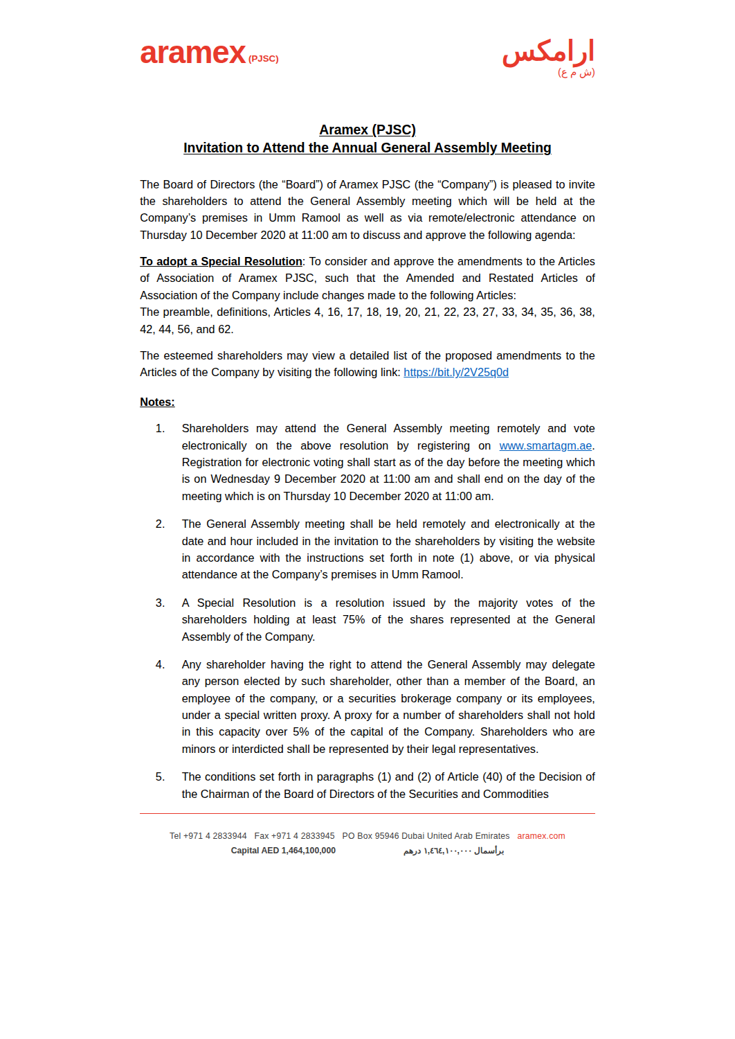aramex(PJSC)
ارامكس
(ش م ع)
Aramex (PJSC) Invitation to Attend the Annual General Assembly Meeting
The Board of Directors (the “Board”) of Aramex PJSC (the “Company”) is pleased to invite the shareholders to attend the General Assembly meeting which will be held at the Company’s premises in Umm Ramool as well as via remote/electronic attendance on Thursday 10 December 2020 at 11:00 am to discuss and approve the following agenda:
To adopt a Special Resolution: To consider and approve the amendments to the Articles of Association of Aramex PJSC, such that the Amended and Restated Articles of Association of the Company include changes made to the following Articles:
The preamble, definitions, Articles 4, 16, 17, 18, 19, 20, 21, 22, 23, 27, 33, 34, 35, 36, 38, 42, 44, 56, and 62.
The esteemed shareholders may view a detailed list of the proposed amendments to the Articles of the Company by visiting the following link: https://bit.ly/2V25q0d
Notes:
Shareholders may attend the General Assembly meeting remotely and vote electronically on the above resolution by registering on www.smartagm.ae. Registration for electronic voting shall start as of the day before the meeting which is on Wednesday 9 December 2020 at 11:00 am and shall end on the day of the meeting which is on Thursday 10 December 2020 at 11:00 am.
The General Assembly meeting shall be held remotely and electronically at the date and hour included in the invitation to the shareholders by visiting the website in accordance with the instructions set forth in note (1) above, or via physical attendance at the Company’s premises in Umm Ramool.
A Special Resolution is a resolution issued by the majority votes of the shareholders holding at least 75% of the shares represented at the General Assembly of the Company.
Any shareholder having the right to attend the General Assembly may delegate any person elected by such shareholder, other than a member of the Board, an employee of the company, or a securities brokerage company or its employees, under a special written proxy. A proxy for a number of shareholders shall not hold in this capacity over 5% of the capital of the Company. Shareholders who are minors or interdicted shall be represented by their legal representatives.
The conditions set forth in paragraphs (1) and (2) of Article (40) of the Decision of the Chairman of the Board of Directors of the Securities and Commodities
Tel +971 4 2833944 Fax +971 4 2833945 PO Box 95946 Dubai United Arab Emirates aramex.com
Capital AED 1,464,100,000 برأسمال ١,٤٦٤,١٠٠,٠٠٠ درهم